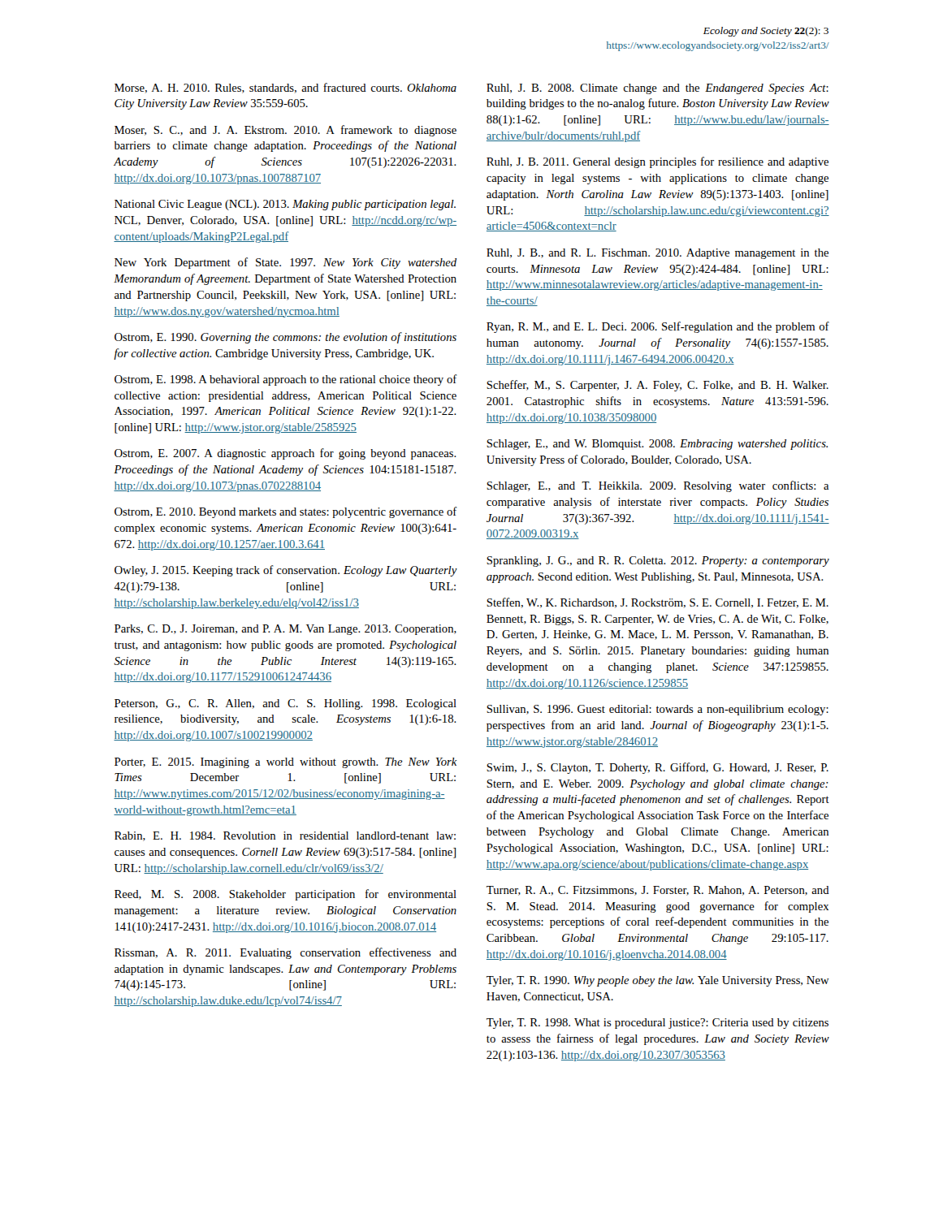Ecology and Society 22(2): 3
https://www.ecologyandsociety.org/vol22/iss2/art3/
Morse, A. H. 2010. Rules, standards, and fractured courts. Oklahoma City University Law Review 35:559-605.
Moser, S. C., and J. A. Ekstrom. 2010. A framework to diagnose barriers to climate change adaptation. Proceedings of the National Academy of Sciences 107(51):22026-22031. http://dx.doi.org/10.1073/pnas.1007887107
National Civic League (NCL). 2013. Making public participation legal. NCL, Denver, Colorado, USA. [online] URL: http://ncdd.org/rc/wp-content/uploads/MakingP2Legal.pdf
New York Department of State. 1997. New York City watershed Memorandum of Agreement. Department of State Watershed Protection and Partnership Council, Peekskill, New York, USA. [online] URL: http://www.dos.ny.gov/watershed/nycmoa.html
Ostrom, E. 1990. Governing the commons: the evolution of institutions for collective action. Cambridge University Press, Cambridge, UK.
Ostrom, E. 1998. A behavioral approach to the rational choice theory of collective action: presidential address, American Political Science Association, 1997. American Political Science Review 92(1):1-22. [online] URL: http://www.jstor.org/stable/2585925
Ostrom, E. 2007. A diagnostic approach for going beyond panaceas. Proceedings of the National Academy of Sciences 104:15181-15187. http://dx.doi.org/10.1073/pnas.0702288104
Ostrom, E. 2010. Beyond markets and states: polycentric governance of complex economic systems. American Economic Review 100(3):641-672. http://dx.doi.org/10.1257/aer.100.3.641
Owley, J. 2015. Keeping track of conservation. Ecology Law Quarterly 42(1):79-138. [online] URL: http://scholarship.law.berkeley.edu/elq/vol42/iss1/3
Parks, C. D., J. Joireman, and P. A. M. Van Lange. 2013. Cooperation, trust, and antagonism: how public goods are promoted. Psychological Science in the Public Interest 14(3):119-165. http://dx.doi.org/10.1177/1529100612474436
Peterson, G., C. R. Allen, and C. S. Holling. 1998. Ecological resilience, biodiversity, and scale. Ecosystems 1(1):6-18. http://dx.doi.org/10.1007/s100219900002
Porter, E. 2015. Imagining a world without growth. The New York Times December 1. [online] URL: http://www.nytimes.com/2015/12/02/business/economy/imagining-a-world-without-growth.html?emc=eta1
Rabin, E. H. 1984. Revolution in residential landlord-tenant law: causes and consequences. Cornell Law Review 69(3):517-584. [online] URL: http://scholarship.law.cornell.edu/clr/vol69/iss3/2/
Reed, M. S. 2008. Stakeholder participation for environmental management: a literature review. Biological Conservation 141(10):2417-2431. http://dx.doi.org/10.1016/j.biocon.2008.07.014
Rissman, A. R. 2011. Evaluating conservation effectiveness and adaptation in dynamic landscapes. Law and Contemporary Problems 74(4):145-173. [online] URL: http://scholarship.law.duke.edu/lcp/vol74/iss4/7
Ruhl, J. B. 2008. Climate change and the Endangered Species Act: building bridges to the no-analog future. Boston University Law Review 88(1):1-62. [online] URL: http://www.bu.edu/law/journals-archive/bulr/documents/ruhl.pdf
Ruhl, J. B. 2011. General design principles for resilience and adaptive capacity in legal systems - with applications to climate change adaptation. North Carolina Law Review 89(5):1373-1403. [online] URL: http://scholarship.law.unc.edu/cgi/viewcontent.cgi?article=4506&context=nclr
Ruhl, J. B., and R. L. Fischman. 2010. Adaptive management in the courts. Minnesota Law Review 95(2):424-484. [online] URL: http://www.minnesotalawreview.org/articles/adaptive-management-in-the-courts/
Ryan, R. M., and E. L. Deci. 2006. Self-regulation and the problem of human autonomy. Journal of Personality 74(6):1557-1585. http://dx.doi.org/10.1111/j.1467-6494.2006.00420.x
Scheffer, M., S. Carpenter, J. A. Foley, C. Folke, and B. H. Walker. 2001. Catastrophic shifts in ecosystems. Nature 413:591-596. http://dx.doi.org/10.1038/35098000
Schlager, E., and W. Blomquist. 2008. Embracing watershed politics. University Press of Colorado, Boulder, Colorado, USA.
Schlager, E., and T. Heikkila. 2009. Resolving water conflicts: a comparative analysis of interstate river compacts. Policy Studies Journal 37(3):367-392. http://dx.doi.org/10.1111/j.1541-0072.2009.00319.x
Sprankling, J. G., and R. R. Coletta. 2012. Property: a contemporary approach. Second edition. West Publishing, St. Paul, Minnesota, USA.
Steffen, W., K. Richardson, J. Rockström, S. E. Cornell, I. Fetzer, E. M. Bennett, R. Biggs, S. R. Carpenter, W. de Vries, C. A. de Wit, C. Folke, D. Gerten, J. Heinke, G. M. Mace, L. M. Persson, V. Ramanathan, B. Reyers, and S. Sörlin. 2015. Planetary boundaries: guiding human development on a changing planet. Science 347:1259855. http://dx.doi.org/10.1126/science.1259855
Sullivan, S. 1996. Guest editorial: towards a non-equilibrium ecology: perspectives from an arid land. Journal of Biogeography 23(1):1-5. http://www.jstor.org/stable/2846012
Swim, J., S. Clayton, T. Doherty, R. Gifford, G. Howard, J. Reser, P. Stern, and E. Weber. 2009. Psychology and global climate change: addressing a multi-faceted phenomenon and set of challenges. Report of the American Psychological Association Task Force on the Interface between Psychology and Global Climate Change. American Psychological Association, Washington, D.C., USA. [online] URL: http://www.apa.org/science/about/publications/climate-change.aspx
Turner, R. A., C. Fitzsimmons, J. Forster, R. Mahon, A. Peterson, and S. M. Stead. 2014. Measuring good governance for complex ecosystems: perceptions of coral reef-dependent communities in the Caribbean. Global Environmental Change 29:105-117. http://dx.doi.org/10.1016/j.gloenvcha.2014.08.004
Tyler, T. R. 1990. Why people obey the law. Yale University Press, New Haven, Connecticut, USA.
Tyler, T. R. 1998. What is procedural justice?: Criteria used by citizens to assess the fairness of legal procedures. Law and Society Review 22(1):103-136. http://dx.doi.org/10.2307/3053563